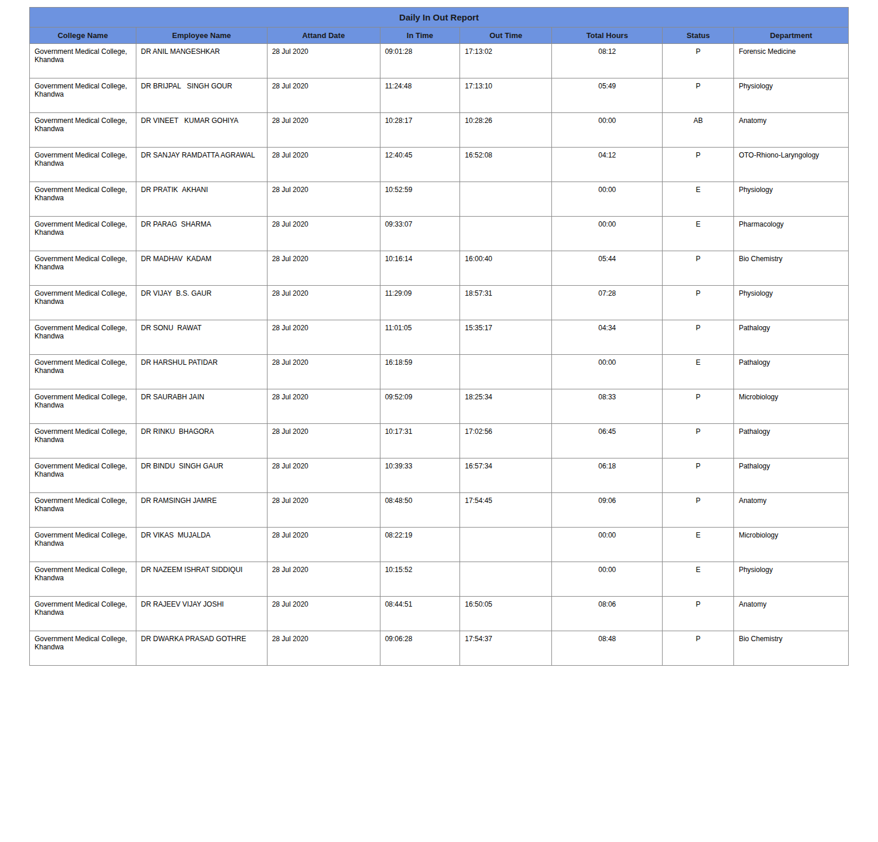Daily In Out Report
| College Name | Employee Name | Attand Date | In Time | Out Time | Total Hours | Status | Department |
| --- | --- | --- | --- | --- | --- | --- | --- |
| Government Medical College, Khandwa | DR ANIL MANGESHKAR | 28 Jul 2020 | 09:01:28 | 17:13:02 | 08:12 | P | Forensic Medicine |
| Government Medical College, Khandwa | DR BRIJPAL SINGH GOUR | 28 Jul 2020 | 11:24:48 | 17:13:10 | 05:49 | P | Physiology |
| Government Medical College, Khandwa | DR VINEET KUMAR GOHIYA | 28 Jul 2020 | 10:28:17 | 10:28:26 | 00:00 | AB | Anatomy |
| Government Medical College, Khandwa | DR SANJAY RAMDATTA AGRAWAL | 28 Jul 2020 | 12:40:45 | 16:52:08 | 04:12 | P | OTO-Rhiono-Laryngology |
| Government Medical College, Khandwa | DR PRATIK AKHANI | 28 Jul 2020 | 10:52:59 | | 00:00 | E | Physiology |
| Government Medical College, Khandwa | DR PARAG SHARMA | 28 Jul 2020 | 09:33:07 | | 00:00 | E | Pharmacology |
| Government Medical College, Khandwa | DR MADHAV KADAM | 28 Jul 2020 | 10:16:14 | 16:00:40 | 05:44 | P | Bio Chemistry |
| Government Medical College, Khandwa | DR VIJAY B.S. GAUR | 28 Jul 2020 | 11:29:09 | 18:57:31 | 07:28 | P | Physiology |
| Government Medical College, Khandwa | DR SONU RAWAT | 28 Jul 2020 | 11:01:05 | 15:35:17 | 04:34 | P | Pathalogy |
| Government Medical College, Khandwa | DR HARSHUL PATIDAR | 28 Jul 2020 | 16:18:59 | | 00:00 | E | Pathalogy |
| Government Medical College, Khandwa | DR SAURABH JAIN | 28 Jul 2020 | 09:52:09 | 18:25:34 | 08:33 | P | Microbiology |
| Government Medical College, Khandwa | DR RINKU BHAGORA | 28 Jul 2020 | 10:17:31 | 17:02:56 | 06:45 | P | Pathalogy |
| Government Medical College, Khandwa | DR BINDU SINGH GAUR | 28 Jul 2020 | 10:39:33 | 16:57:34 | 06:18 | P | Pathalogy |
| Government Medical College, Khandwa | DR RAMSINGH JAMRE | 28 Jul 2020 | 08:48:50 | 17:54:45 | 09:06 | P | Anatomy |
| Government Medical College, Khandwa | DR VIKAS MUJALDA | 28 Jul 2020 | 08:22:19 | | 00:00 | E | Microbiology |
| Government Medical College, Khandwa | DR NAZEEM ISHRAT SIDDIQUI | 28 Jul 2020 | 10:15:52 | | 00:00 | E | Physiology |
| Government Medical College, Khandwa | DR RAJEEV VIJAY JOSHI | 28 Jul 2020 | 08:44:51 | 16:50:05 | 08:06 | P | Anatomy |
| Government Medical College, Khandwa | DR DWARKA PRASAD GOTHRE | 28 Jul 2020 | 09:06:28 | 17:54:37 | 08:48 | P | Bio Chemistry |